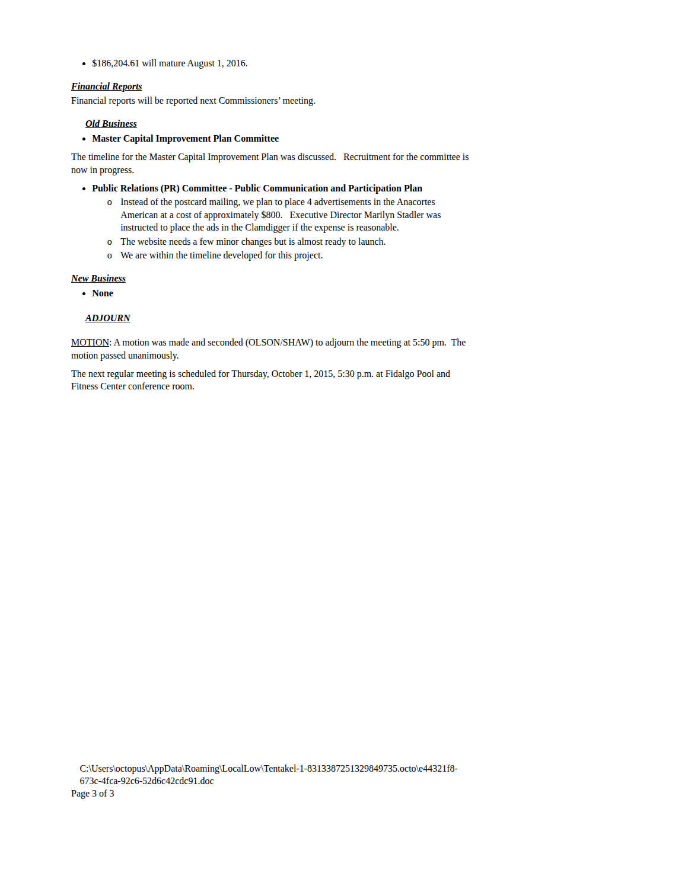$186,204.61 will mature August 1, 2016.
Financial Reports
Financial reports will be reported next Commissioners’ meeting.
Old Business
Master Capital Improvement Plan Committee
The timeline for the Master Capital Improvement Plan was discussed. Recruitment for the committee is now in progress.
Public Relations (PR) Committee - Public Communication and Participation Plan
Instead of the postcard mailing, we plan to place 4 advertisements in the Anacortes American at a cost of approximately $800. Executive Director Marilyn Stadler was instructed to place the ads in the Clamdigger if the expense is reasonable.
The website needs a few minor changes but is almost ready to launch.
We are within the timeline developed for this project.
New Business
None
ADJOURN
MOTION: A motion was made and seconded (OLSON/SHAW) to adjourn the meeting at 5:50 pm. The motion passed unanimously.
The next regular meeting is scheduled for Thursday, October 1, 2015, 5:30 p.m. at Fidalgo Pool and Fitness Center conference room.
C:\Users\octopus\AppData\Roaming\LocalLow\Tentakel-1-8313387251329849735.octo\e44321f8-673c-4fca-92c6-52d6c42cdc91.doc
Page 3 of 3